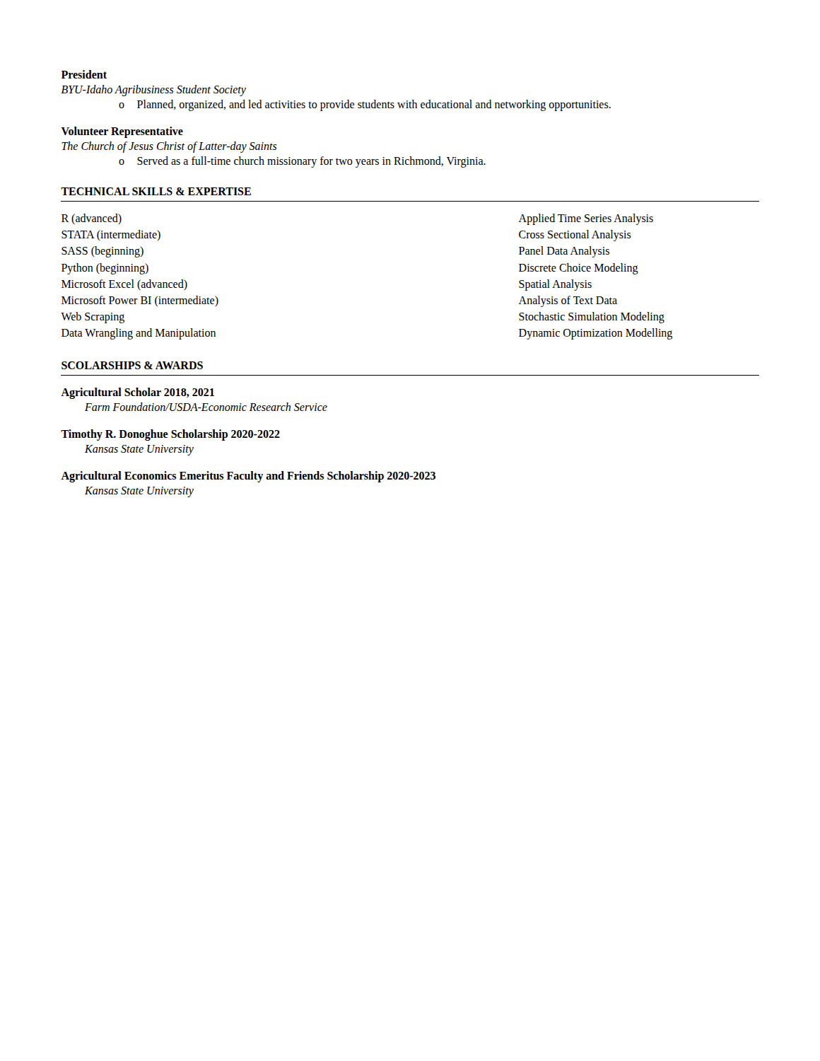President
BYU-Idaho Agribusiness Student Society
Planned, organized, and led activities to provide students with educational and networking opportunities.
Volunteer Representative
The Church of Jesus Christ of Latter-day Saints
Served as a full-time church missionary for two years in Richmond, Virginia.
Technical Skills & Expertise
| R (advanced) | Applied Time Series Analysis |
| STATA (intermediate) | Cross Sectional Analysis |
| SASS (beginning) | Panel Data Analysis |
| Python (beginning) | Discrete Choice Modeling |
| Microsoft Excel (advanced) | Spatial Analysis |
| Microsoft Power BI (intermediate) | Analysis of Text Data |
| Web Scraping | Stochastic Simulation Modeling |
| Data Wrangling and Manipulation | Dynamic Optimization Modelling |
Scolarships & Awards
Agricultural Scholar 2018, 2021
Farm Foundation/USDA-Economic Research Service
Timothy R. Donoghue Scholarship 2020-2022
Kansas State University
Agricultural Economics Emeritus Faculty and Friends Scholarship 2020-2023
Kansas State University